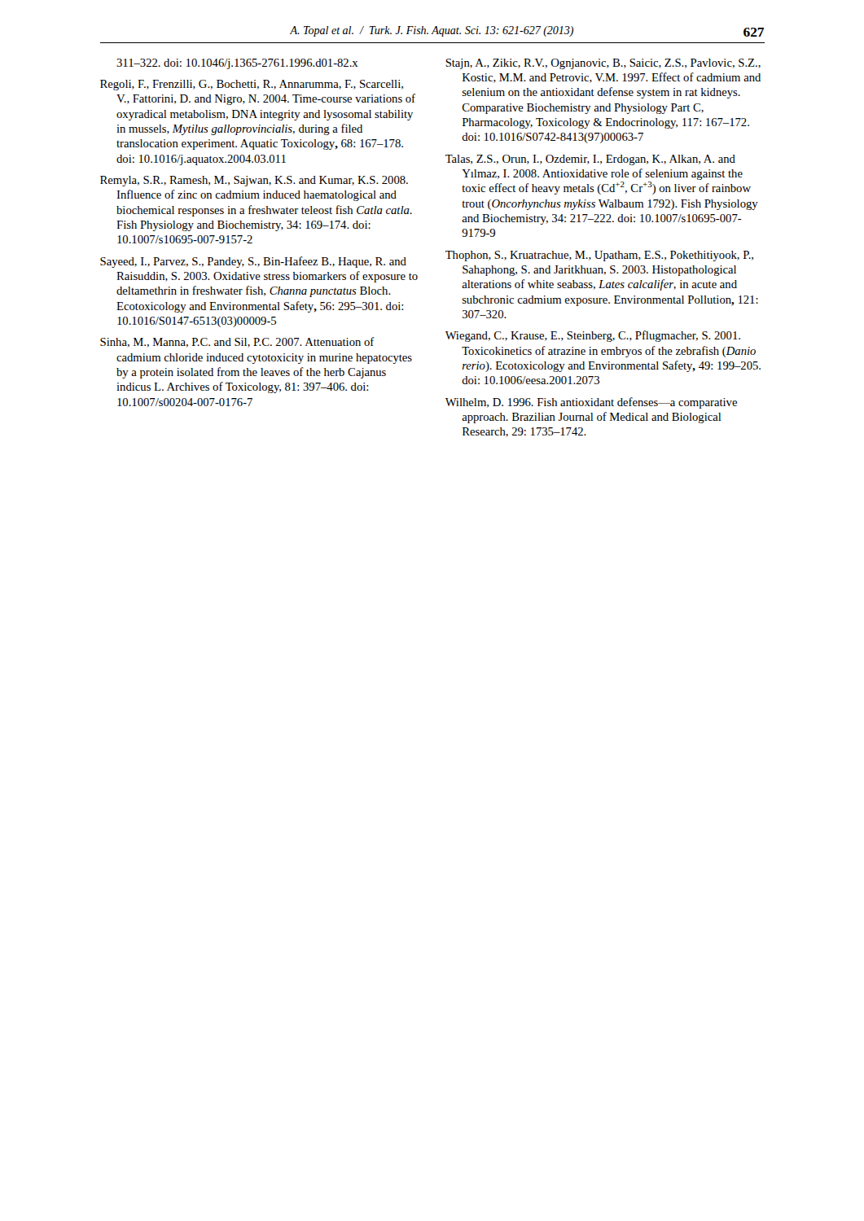A. Topal et al. / Turk. J. Fish. Aquat. Sci. 13: 621-627 (2013) 627
311–322. doi: 10.1046/j.1365-2761.1996.d01-82.x
Regoli, F., Frenzilli, G., Bochetti, R., Annarumma, F., Scarcelli, V., Fattorini, D. and Nigro, N. 2004. Time-course variations of oxyradical metabolism, DNA integrity and lysosomal stability in mussels, Mytilus galloprovincialis, during a filed translocation experiment. Aquatic Toxicology, 68: 167–178. doi: 10.1016/j.aquatox.2004.03.011
Remyla, S.R., Ramesh, M., Sajwan, K.S. and Kumar, K.S. 2008. Influence of zinc on cadmium induced haematological and biochemical responses in a freshwater teleost fish Catla catla. Fish Physiology and Biochemistry, 34: 169–174. doi: 10.1007/s10695-007-9157-2
Sayeed, I., Parvez, S., Pandey, S., Bin-Hafeez B., Haque, R. and Raisuddin, S. 2003. Oxidative stress biomarkers of exposure to deltamethrin in freshwater fish, Channa punctatus Bloch. Ecotoxicology and Environmental Safety, 56: 295–301. doi: 10.1016/S0147-6513(03)00009-5
Sinha, M., Manna, P.C. and Sil, P.C. 2007. Attenuation of cadmium chloride induced cytotoxicity in murine hepatocytes by a protein isolated from the leaves of the herb Cajanus indicus L. Archives of Toxicology, 81: 397–406. doi: 10.1007/s00204-007-0176-7
Stajn, A., Zikic, R.V., Ognjanovic, B., Saicic, Z.S., Pavlovic, S.Z., Kostic, M.M. and Petrovic, V.M. 1997. Effect of cadmium and selenium on the antioxidant defense system in rat kidneys. Comparative Biochemistry and Physiology Part C, Pharmacology, Toxicology & Endocrinology, 117: 167–172. doi: 10.1016/S0742-8413(97)00063-7
Talas, Z.S., Orun, I., Ozdemir, I., Erdogan, K., Alkan, A. and Yılmaz, I. 2008. Antioxidative role of selenium against the toxic effect of heavy metals (Cd+2, Cr+3) on liver of rainbow trout (Oncorhynchus mykiss Walbaum 1792). Fish Physiology and Biochemistry, 34: 217–222. doi: 10.1007/s10695-007-9179-9
Thophon, S., Kruatrachue, M., Upatham, E.S., Pokethitiyook, P., Sahaphong, S. and Jaritkhuan, S. 2003. Histopathological alterations of white seabass, Lates calcalifer, in acute and subchronic cadmium exposure. Environmental Pollution, 121: 307–320.
Wiegand, C., Krause, E., Steinberg, C., Pflugmacher, S. 2001. Toxicokinetics of atrazine in embryos of the zebrafish (Danio rerio). Ecotoxicology and Environmental Safety, 49: 199–205. doi: 10.1006/eesa.2001.2073
Wilhelm, D. 1996. Fish antioxidant defenses—a comparative approach. Brazilian Journal of Medical and Biological Research, 29: 1735–1742.